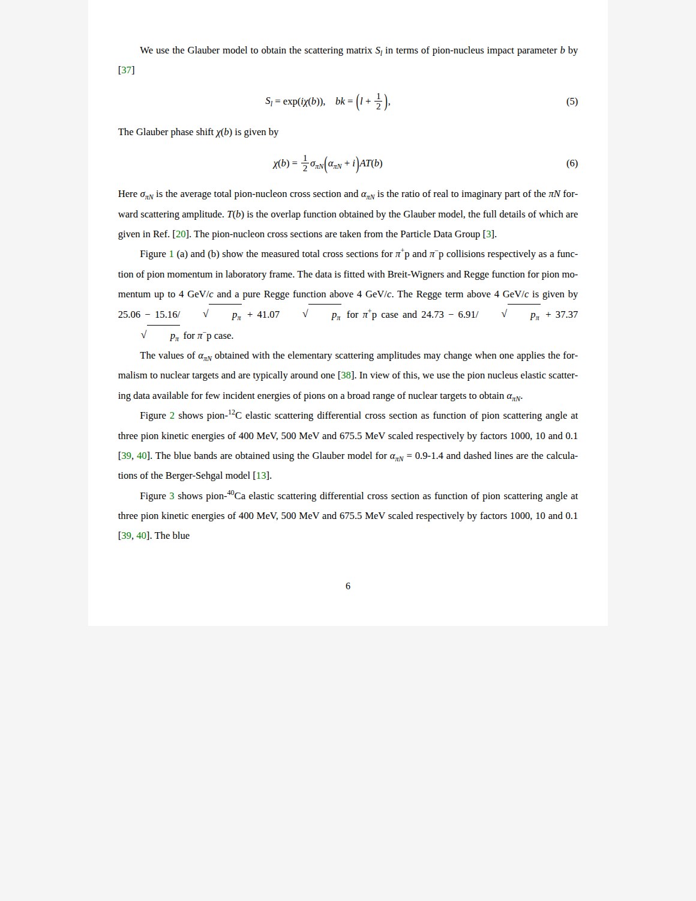We use the Glauber model to obtain the scattering matrix Sl in terms of pion-nucleus impact parameter b by [37]
Sl = exp(iχ(b)), bk = (l + 12), (5)
The Glauber phase shift χ(b) is given by
χ(b) = 12 σπN(απN + i) AT(b) (6)
Here σπN is the average total pion-nucleon cross section and απN is the ratio of real to imaginary part of the πN forward scattering amplitude. T(b) is the overlap function obtained by the Glauber model, the full details of which are given in Ref. [20]. The pion-nucleon cross sections are taken from the Particle Data Group [3].
Figure 1 (a) and (b) show the measured total cross sections for π+p and π−p collisions respectively as a function of pion momentum in laboratory frame. The data is fitted with Breit-Wigners and Regge function for pion momentum up to 4 GeV/c and a pure Regge function above 4 GeV/c. The Regge term above 4 GeV/c is given by 25.06 − 15.16/pπ + 41.07pπ for π+p case and 24.73 − 6.91/pπ + 37.37pπ for π−p case.
The values of απN obtained with the elementary scattering amplitudes may change when one applies the formalism to nuclear targets and are typically around one [38]. In view of this, we use the pion nucleus elastic scattering data available for few incident energies of pions on a broad range of nuclear targets to obtain απN.
Figure 2 shows pion-12C elastic scattering differential cross section as function of pion scattering angle at three pion kinetic energies of 400 MeV, 500 MeV and 675.5 MeV scaled respectively by factors 1000, 10 and 0.1 [39, 40]. The blue bands are obtained using the Glauber model for απN = 0.9-1.4 and dashed lines are the calculations of the Berger-Sehgal model [13].
Figure 3 shows pion-40Ca elastic scattering differential cross section as function of pion scattering angle at three pion kinetic energies of 400 MeV, 500 MeV and 675.5 MeV scaled respectively by factors 1000, 10 and 0.1 [39, 40]. The blue
6